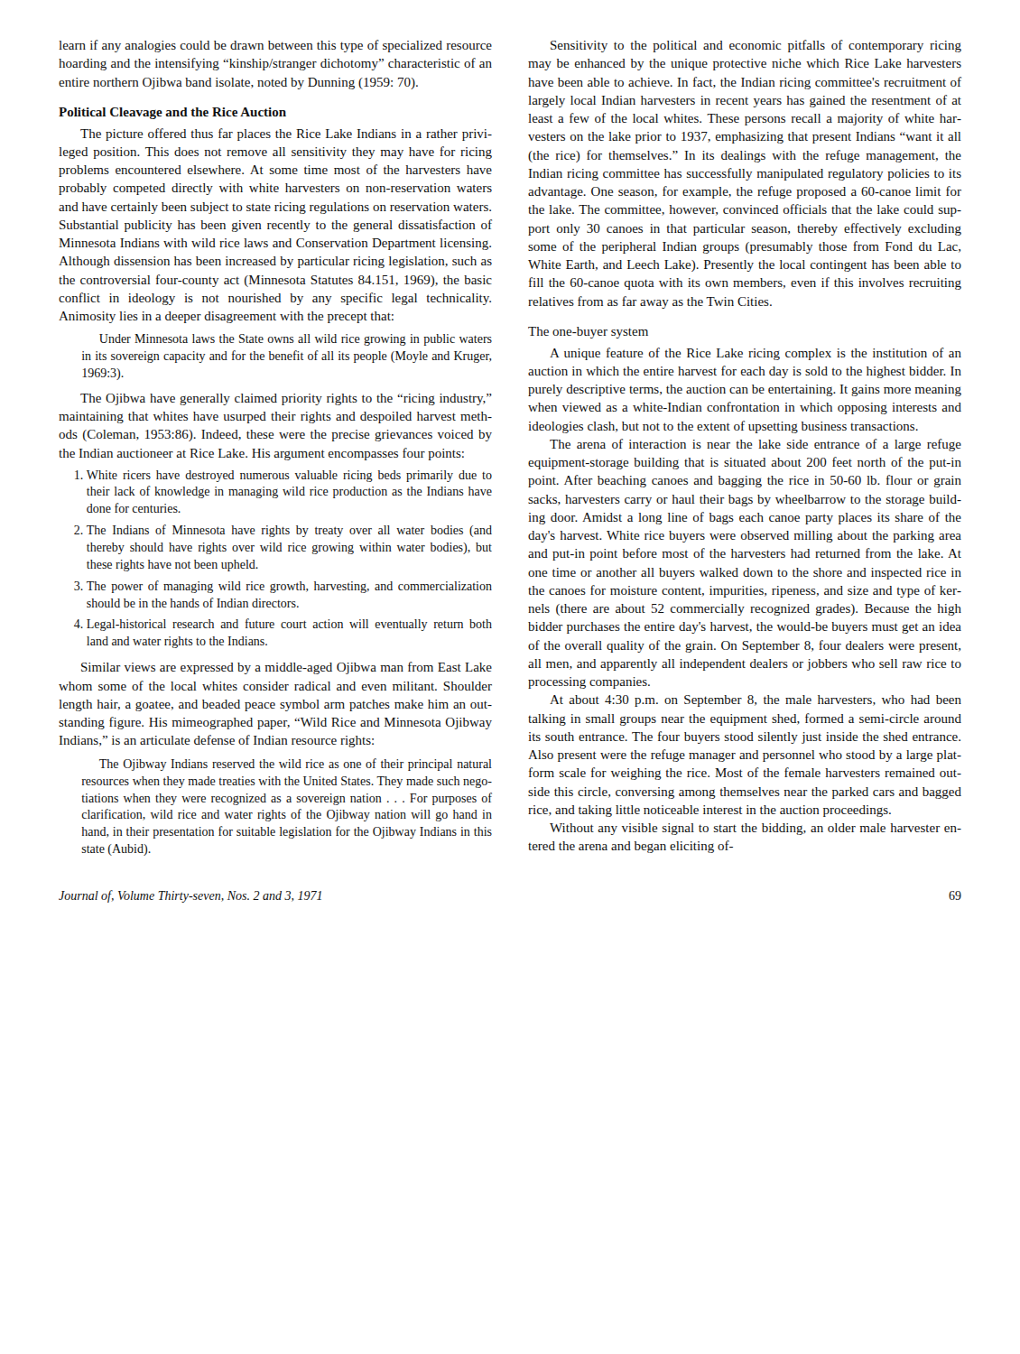learn if any analogies could be drawn between this type of specialized resource hoarding and the intensifying “kinship/stranger dichotomy” characteristic of an entire northern Ojibwa band isolate, noted by Dunning (1959: 70).
Political Cleavage and the Rice Auction
The picture offered thus far places the Rice Lake Indians in a rather privileged position. This does not remove all sensitivity they may have for ricing problems encountered elsewhere. At some time most of the harvesters have probably competed directly with white harvesters on non-reservation waters and have certainly been subject to state ricing regulations on reservation waters. Substantial publicity has been given recently to the general dissatisfaction of Minnesota Indians with wild rice laws and Conservation Department licensing. Although dissension has been increased by particular ricing legislation, such as the controversial four-county act (Minnesota Statutes 84.151, 1969), the basic conflict in ideology is not nourished by any specific legal technicality. Animosity lies in a deeper disagreement with the precept that:
Under Minnesota laws the State owns all wild rice growing in public waters in its sovereign capacity and for the benefit of all its people (Moyle and Kruger, 1969:3).
The Ojibwa have generally claimed priority rights to the “ricing industry,” maintaining that whites have usurped their rights and despoiled harvest methods (Coleman, 1953:86). Indeed, these were the precise grievances voiced by the Indian auctioneer at Rice Lake. His argument encompasses four points:
White ricers have destroyed numerous valuable ricing beds primarily due to their lack of knowledge in managing wild rice production as the Indians have done for centuries.
The Indians of Minnesota have rights by treaty over all water bodies (and thereby should have rights over wild rice growing within water bodies), but these rights have not been upheld.
The power of managing wild rice growth, harvesting, and commercialization should be in the hands of Indian directors.
Legal-historical research and future court action will eventually return both land and water rights to the Indians.
Similar views are expressed by a middle-aged Ojibwa man from East Lake whom some of the local whites consider radical and even militant. Shoulder length hair, a goatee, and beaded peace symbol arm patches make him an outstanding figure. His mimeographed paper, “Wild Rice and Minnesota Ojibway Indians,” is an articulate defense of Indian resource rights:
The Ojibway Indians reserved the wild rice as one of their principal natural resources when they made treaties with the United States. They made such negotiations when they were recognized as a sovereign nation . . . For purposes of clarification, wild rice and water rights of the Ojibway nation will go hand in hand, in their presentation for suitable legislation for the Ojibway Indians in this state (Aubid).
Sensitivity to the political and economic pitfalls of contemporary ricing may be enhanced by the unique protective niche which Rice Lake harvesters have been able to achieve. In fact, the Indian ricing committee's recruitment of largely local Indian harvesters in recent years has gained the resentment of at least a few of the local whites. These persons recall a majority of white harvesters on the lake prior to 1937, emphasizing that present Indians “want it all (the rice) for themselves.” In its dealings with the refuge management, the Indian ricing committee has successfully manipulated regulatory policies to its advantage. One season, for example, the refuge proposed a 60-canoe limit for the lake. The committee, however, convinced officials that the lake could support only 30 canoes in that particular season, thereby effectively excluding some of the peripheral Indian groups (presumably those from Fond du Lac, White Earth, and Leech Lake). Presently the local contingent has been able to fill the 60-canoe quota with its own members, even if this involves recruiting relatives from as far away as the Twin Cities.
The one-buyer system
A unique feature of the Rice Lake ricing complex is the institution of an auction in which the entire harvest for each day is sold to the highest bidder. In purely descriptive terms, the auction can be entertaining. It gains more meaning when viewed as a white-Indian confrontation in which opposing interests and ideologies clash, but not to the extent of upsetting business transactions.
The arena of interaction is near the lake side entrance of a large refuge equipment-storage building that is situated about 200 feet north of the put-in point. After beaching canoes and bagging the rice in 50-60 lb. flour or grain sacks, harvesters carry or haul their bags by wheelbarrow to the storage building door. Amidst a long line of bags each canoe party places its share of the day's harvest. White rice buyers were observed milling about the parking area and put-in point before most of the harvesters had returned from the lake. At one time or another all buyers walked down to the shore and inspected rice in the canoes for moisture content, impurities, ripeness, and size and type of kernels (there are about 52 commercially recognized grades). Because the high bidder purchases the entire day's harvest, the would-be buyers must get an idea of the overall quality of the grain. On September 8, four dealers were present, all men, and apparently all independent dealers or jobbers who sell raw rice to processing companies.
At about 4:30 p.m. on September 8, the male harvesters, who had been talking in small groups near the equipment shed, formed a semi-circle around its south entrance. The four buyers stood silently just inside the shed entrance. Also present were the refuge manager and personnel who stood by a large platform scale for weighing the rice. Most of the female harvesters remained outside this circle, conversing among themselves near the parked cars and bagged rice, and taking little noticeable interest in the auction proceedings.
Without any visible signal to start the bidding, an older male harvester entered the arena and began eliciting of-
Journal of, Volume Thirty-seven, Nos. 2 and 3, 1971 69